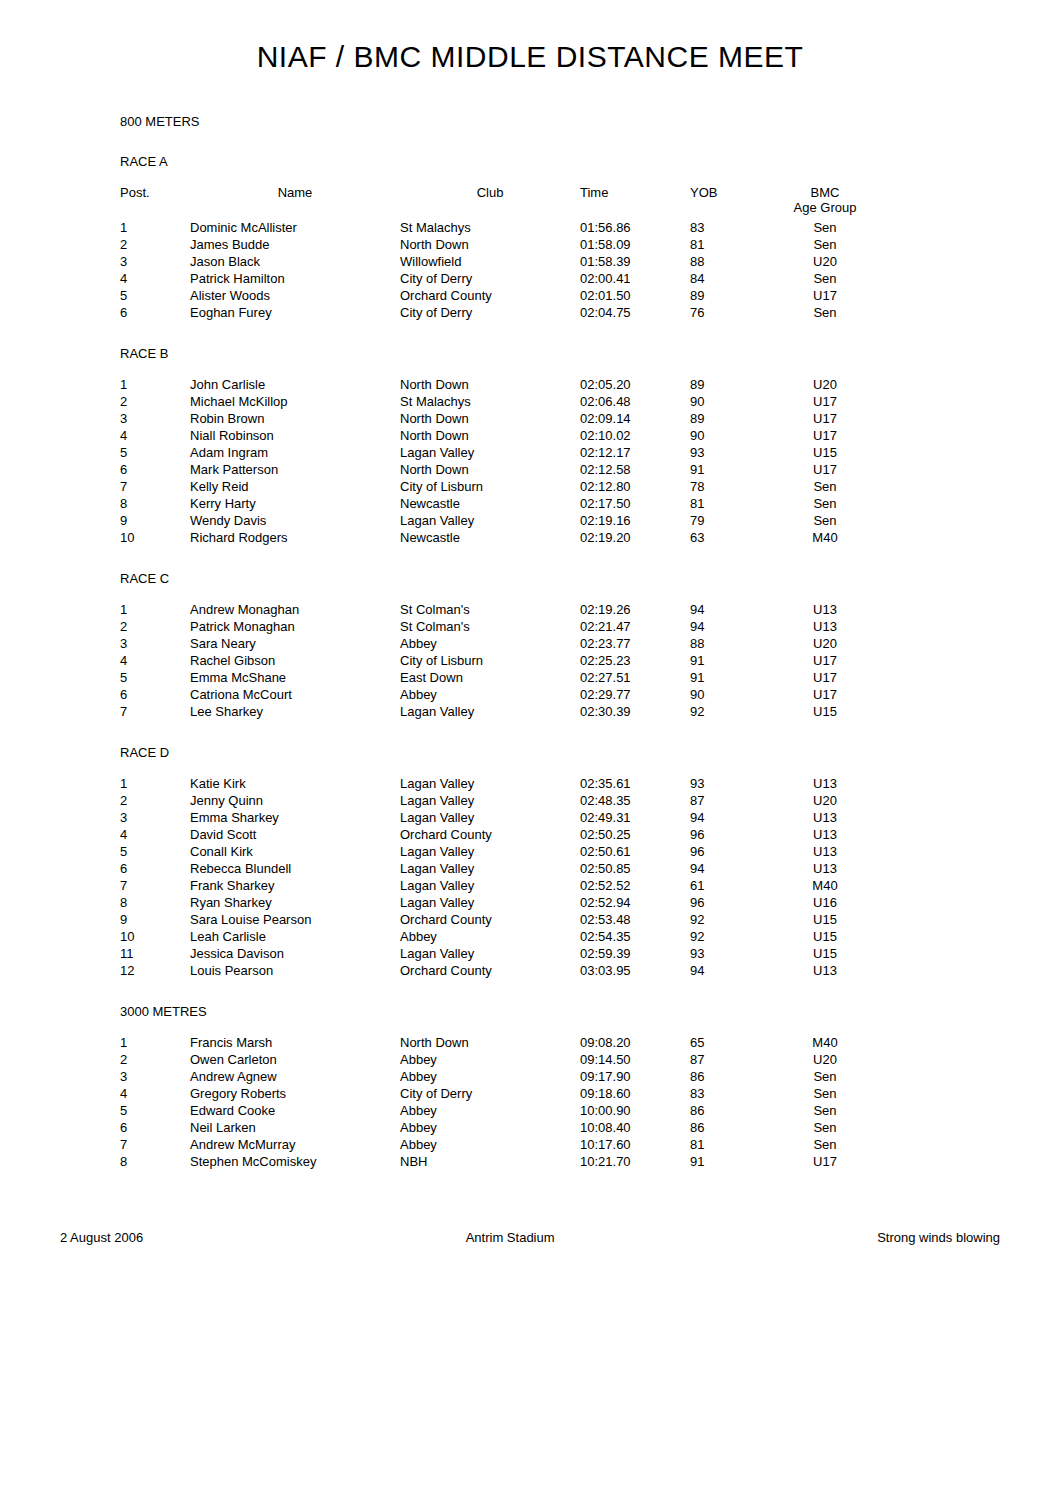NIAF / BMC MIDDLE DISTANCE MEET
800 METERS
RACE A
| Post. | Name | Club | Time | YOB | BMC Age Group |
| --- | --- | --- | --- | --- | --- |
| 1 | Dominic McAllister | St Malachys | 01:56.86 | 83 | Sen |
| 2 | James Budde | North Down | 01:58.09 | 81 | Sen |
| 3 | Jason Black | Willowfield | 01:58.39 | 88 | U20 |
| 4 | Patrick Hamilton | City of Derry | 02:00.41 | 84 | Sen |
| 5 | Alister Woods | Orchard County | 02:01.50 | 89 | U17 |
| 6 | Eoghan Furey | City of Derry | 02:04.75 | 76 | Sen |
RACE B
| 1 | John Carlisle | North Down | 02:05.20 | 89 | U20 |
| 2 | Michael McKillop | St Malachys | 02:06.48 | 90 | U17 |
| 3 | Robin Brown | North Down | 02:09.14 | 89 | U17 |
| 4 | Niall Robinson | North Down | 02:10.02 | 90 | U17 |
| 5 | Adam Ingram | Lagan Valley | 02:12.17 | 93 | U15 |
| 6 | Mark Patterson | North Down | 02:12.58 | 91 | U17 |
| 7 | Kelly Reid | City of Lisburn | 02:12.80 | 78 | Sen |
| 8 | Kerry Harty | Newcastle | 02:17.50 | 81 | Sen |
| 9 | Wendy Davis | Lagan Valley | 02:19.16 | 79 | Sen |
| 10 | Richard Rodgers | Newcastle | 02:19.20 | 63 | M40 |
RACE C
| 1 | Andrew Monaghan | St Colman's | 02:19.26 | 94 | U13 |
| 2 | Patrick Monaghan | St Colman's | 02:21.47 | 94 | U13 |
| 3 | Sara Neary | Abbey | 02:23.77 | 88 | U20 |
| 4 | Rachel Gibson | City of Lisburn | 02:25.23 | 91 | U17 |
| 5 | Emma McShane | East Down | 02:27.51 | 91 | U17 |
| 6 | Catriona McCourt | Abbey | 02:29.77 | 90 | U17 |
| 7 | Lee Sharkey | Lagan Valley | 02:30.39 | 92 | U15 |
RACE D
| 1 | Katie Kirk | Lagan Valley | 02:35.61 | 93 | U13 |
| 2 | Jenny Quinn | Lagan Valley | 02:48.35 | 87 | U20 |
| 3 | Emma Sharkey | Lagan Valley | 02:49.31 | 94 | U13 |
| 4 | David Scott | Orchard County | 02:50.25 | 96 | U13 |
| 5 | Conall Kirk | Lagan Valley | 02:50.61 | 96 | U13 |
| 6 | Rebecca Blundell | Lagan Valley | 02:50.85 | 94 | U13 |
| 7 | Frank Sharkey | Lagan Valley | 02:52.52 | 61 | M40 |
| 8 | Ryan Sharkey | Lagan Valley | 02:52.94 | 96 | U16 |
| 9 | Sara Louise Pearson | Orchard County | 02:53.48 | 92 | U15 |
| 10 | Leah Carlisle | Abbey | 02:54.35 | 92 | U15 |
| 11 | Jessica Davison | Lagan Valley | 02:59.39 | 93 | U15 |
| 12 | Louis Pearson | Orchard County | 03:03.95 | 94 | U13 |
3000 METRES
| 1 | Francis Marsh | North Down | 09:08.20 | 65 | M40 |
| 2 | Owen Carleton | Abbey | 09:14.50 | 87 | U20 |
| 3 | Andrew Agnew | Abbey | 09:17.90 | 86 | Sen |
| 4 | Gregory Roberts | City of Derry | 09:18.60 | 83 | Sen |
| 5 | Edward Cooke | Abbey | 10:00.90 | 86 | Sen |
| 6 | Neil Larken | Abbey | 10:08.40 | 86 | Sen |
| 7 | Andrew McMurray | Abbey | 10:17.60 | 81 | Sen |
| 8 | Stephen McComiskey | NBH | 10:21.70 | 91 | U17 |
2 August 2006 Antrim Stadium Strong winds blowing